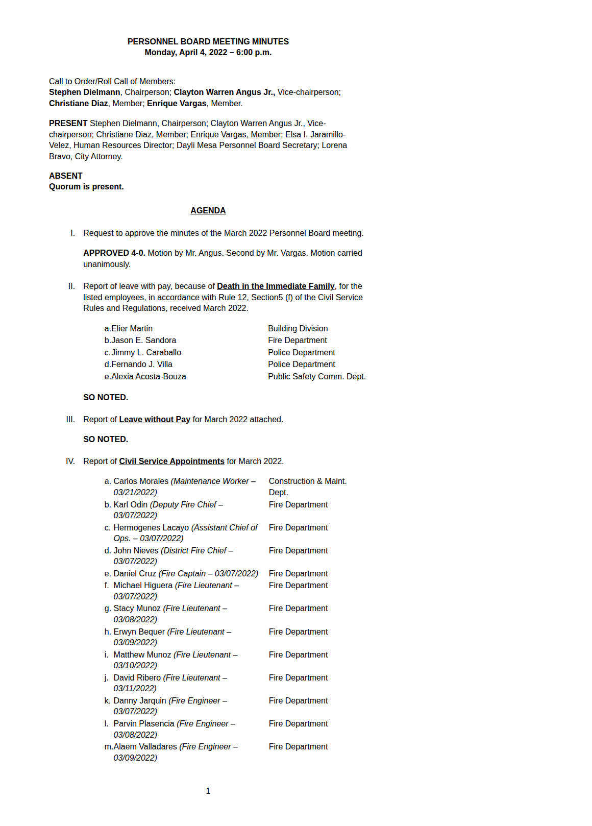PERSONNEL BOARD MEETING MINUTES
Monday, April 4, 2022 – 6:00 p.m.
Call to Order/Roll Call of Members:
Stephen Dielmann, Chairperson; Clayton Warren Angus Jr., Vice-chairperson; Christiane Diaz, Member; Enrique Vargas, Member.
PRESENT Stephen Dielmann, Chairperson; Clayton Warren Angus Jr., Vice-chairperson; Christiane Diaz, Member; Enrique Vargas, Member; Elsa I. Jaramillo-Velez, Human Resources Director; Dayli Mesa Personnel Board Secretary; Lorena Bravo, City Attorney.
ABSENT
Quorum is present.
AGENDA
I. Request to approve the minutes of the March 2022 Personnel Board meeting.
APPROVED 4-0. Motion by Mr. Angus. Second by Mr. Vargas. Motion carried unanimously.
II. Report of leave with pay, because of Death in the Immediate Family, for the listed employees, in accordance with Rule 12, Section5 (f) of the Civil Service Rules and Regulations, received March 2022.
| a. | Elier Martin | Building Division |
| b. | Jason E. Sandora | Fire Department |
| c. | Jimmy L. Caraballo | Police Department |
| d. | Fernando J. Villa | Police Department |
| e. | Alexia Acosta-Bouza | Public Safety Comm. Dept. |
SO NOTED.
III. Report of Leave without Pay for March 2022 attached.
SO NOTED.
IV. Report of Civil Service Appointments for March 2022.
| a. | Carlos Morales (Maintenance Worker – 03/21/2022) | Construction & Maint. Dept. |
| b. | Karl Odin (Deputy Fire Chief – 03/07/2022) | Fire Department |
| c. | Hermogenes Lacayo (Assistant Chief of Ops. – 03/07/2022) | Fire Department |
| d. | John Nieves (District Fire Chief – 03/07/2022) | Fire Department |
| e. | Daniel Cruz (Fire Captain – 03/07/2022) | Fire Department |
| f. | Michael Higuera (Fire Lieutenant – 03/07/2022) | Fire Department |
| g. | Stacy Munoz (Fire Lieutenant – 03/08/2022) | Fire Department |
| h. | Erwyn Bequer (Fire Lieutenant – 03/09/2022) | Fire Department |
| i. | Matthew Munoz (Fire Lieutenant – 03/10/2022) | Fire Department |
| j. | David Ribero (Fire Lieutenant – 03/11/2022) | Fire Department |
| k. | Danny Jarquin (Fire Engineer – 03/07/2022) | Fire Department |
| l. | Parvin Plasencia (Fire Engineer – 03/08/2022) | Fire Department |
| m. | Alaem Valladares (Fire Engineer – 03/09/2022) | Fire Department |
1